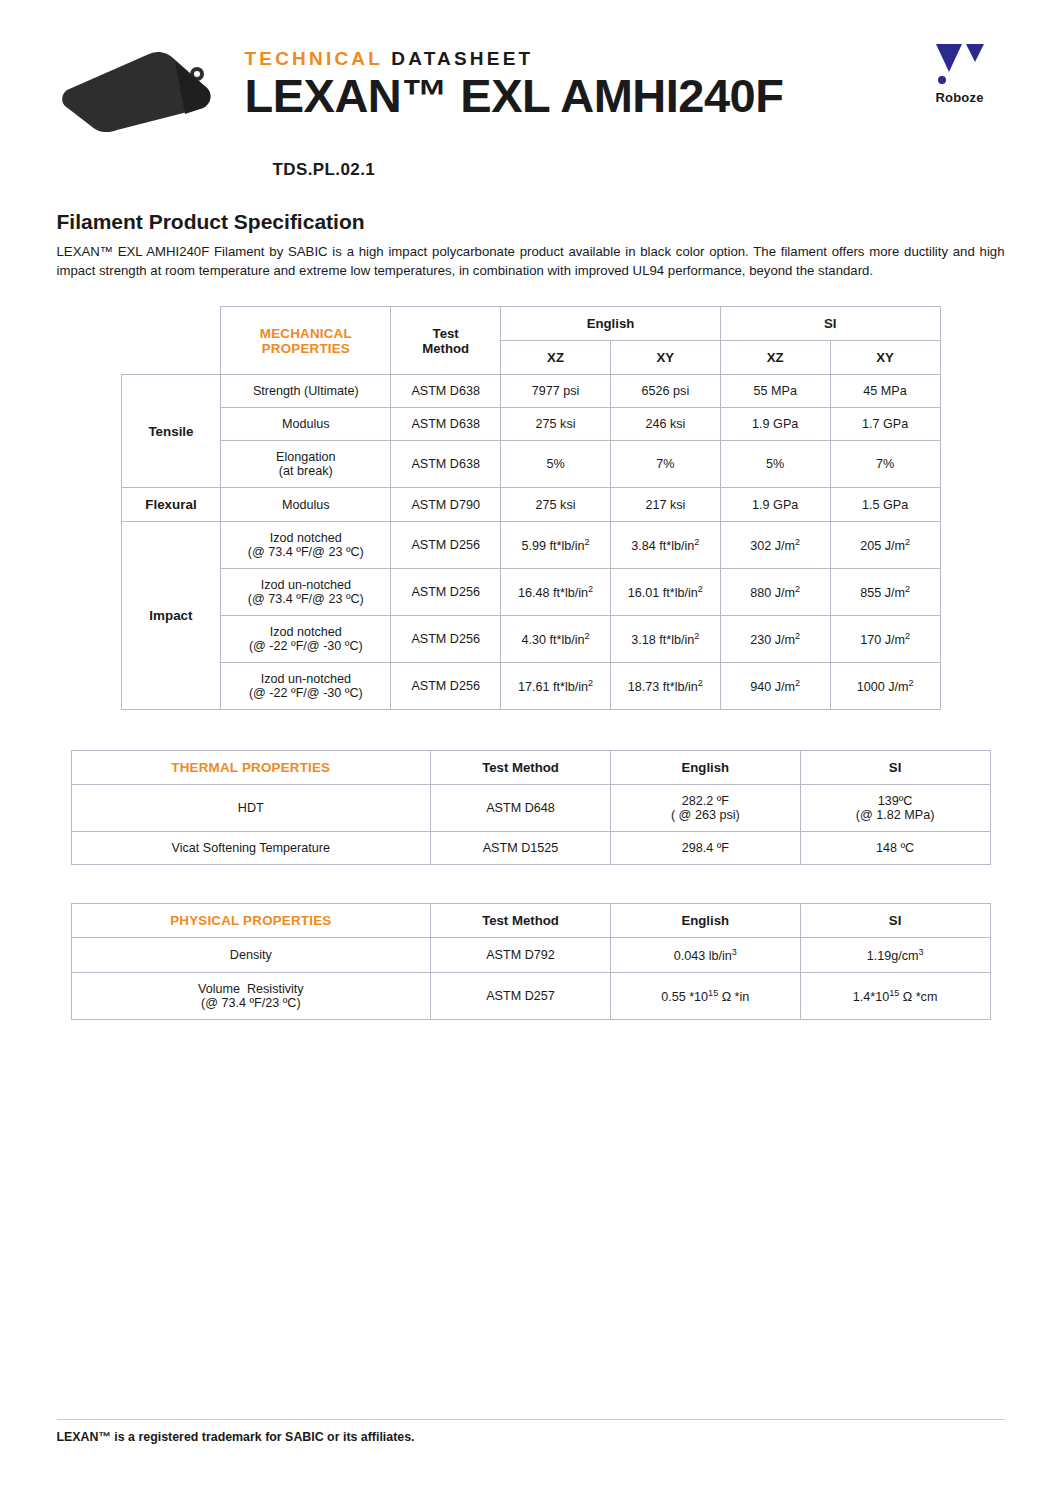TECHNICAL DATASHEET
LEXAN™ EXL AMHI240F
Roboze
TDS.PL.02.1
Filament Product Specification
LEXAN™ EXL AMHI240F Filament by SABIC is a high impact polycarbonate product available in black color option. The filament offers more ductility and high impact strength at room temperature and extreme low temperatures, in combination with improved UL94 performance, beyond the standard.
| | MECHANICAL PROPERTIES | Test Method | English | SI |
| --- | --- | --- | --- | --- |
| XZ | XY | XZ | XY |
| Tensile | Strength (Ultimate) | ASTM D638 | 7977 psi | 6526 psi | 55 MPa | 45 MPa |
| Modulus | ASTM D638 | 275 ksi | 246 ksi | 1.9 GPa | 1.7 GPa |
| Elongation (at break) | ASTM D638 | 5% | 7% | 5% | 7% |
| Flexural | Modulus | ASTM D790 | 275 ksi | 217 ksi | 1.9 GPa | 1.5 GPa |
| Impact | Izod notched (@ 73.4 ºF/@ 23 ºC) | ASTM D256 | 5.99 ft*lb/in 2 | 3.84 ft*lb/in 2 | 302 J/m 2 | 205 J/m 2 |
| Izod un-notched (@ 73.4 ºF/@ 23 ºC) | ASTM D256 | 16.48 ft*lb/in 2 | 16.01 ft*lb/in 2 | 880 J/m 2 | 855 J/m 2 |
| Izod notched (@ -22 ºF/@ -30 ºC) | ASTM D256 | 4.30 ft*lb/in 2 | 3.18 ft*lb/in 2 | 230 J/m 2 | 170 J/m 2 |
| Izod un-notched (@ -22 ºF/@ -30 ºC) | ASTM D256 | 17.61 ft*lb/in 2 | 18.73 ft*lb/in 2 | 940 J/m 2 | 1000 J/m 2 |
| THERMAL PROPERTIES | Test Method | English | SI |
| --- | --- | --- | --- |
| HDT | ASTM D648 | 282.2 ºF ( @ 263 psi) | 139ºC (@ 1.82 MPa) |
| Vicat Softening Temperature | ASTM D1525 | 298.4 ºF | 148 ºC |
| PHYSICAL PROPERTIES | Test Method | English | SI |
| --- | --- | --- | --- |
| Density | ASTM D792 | 0.043 lb/in 3 | 1.19g/cm 3 |
| Volume Resistivity (@ 73.4 ºF/23 ºC) | ASTM D257 | 0.55 *10 15 Ω *in | 1.4*10 15 Ω *cm |
LEXAN™ is a registered trademark for SABIC or its affiliates.